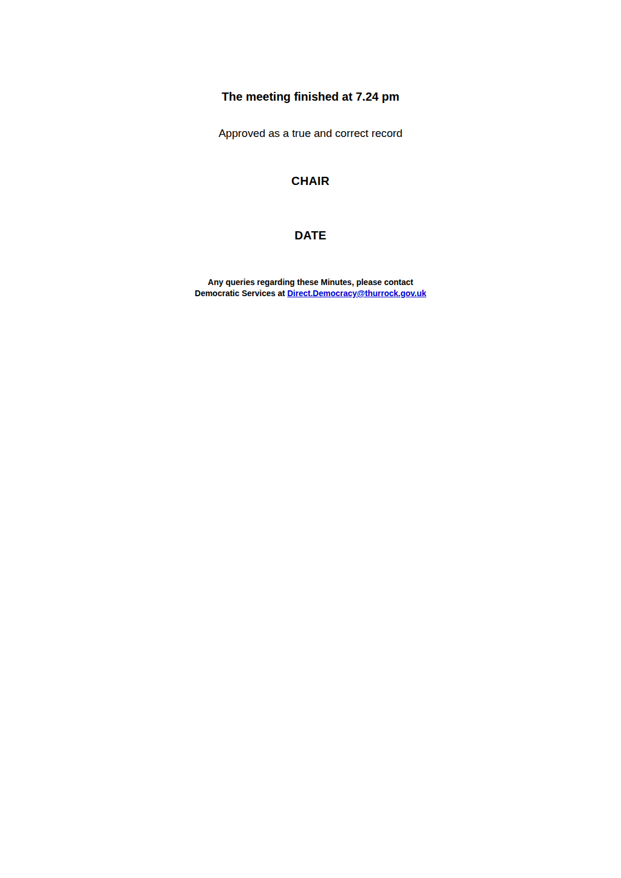The meeting finished at 7.24 pm
Approved as a true and correct record
CHAIR
DATE
Any queries regarding these Minutes, please contact
Democratic Services at Direct.Democracy@thurrock.gov.uk